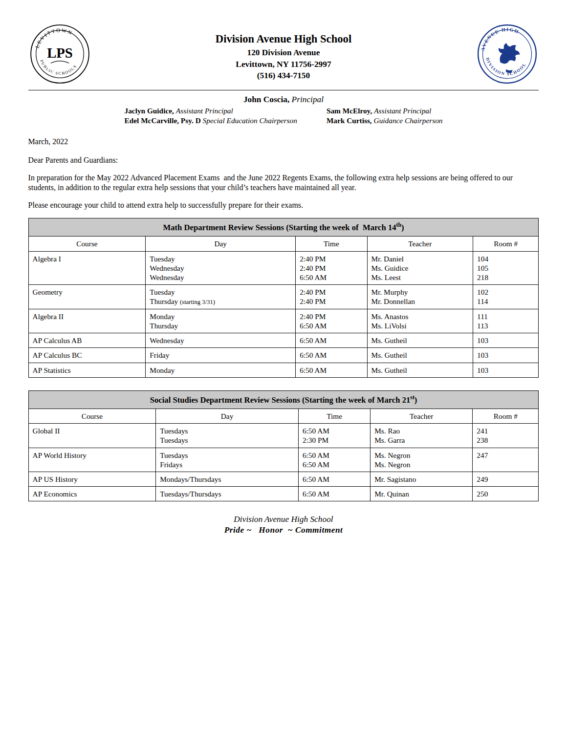LEVITTOWN PUBLIC SCHOOLS LPS
Division Avenue High School
120 Division Avenue
Levittown, NY 11756-2997
(516) 434-7150
AVENUE HIGH DIVISION SCHOOL
John Coscia, Principal
Jaclyn Guidice, Assistant Principal
Edel McCarville, Psy. D Special Education Chairperson
Sam McElroy, Assistant Principal
Mark Curtiss, Guidance Chairperson
March, 2022
Dear Parents and Guardians:
In preparation for the May 2022 Advanced Placement Exams and the June 2022 Regents Exams, the following extra help sessions are being offered to our students, in addition to the regular extra help sessions that your child’s teachers have maintained all year.
Please encourage your child to attend extra help to successfully prepare for their exams.
Math Department Review Sessions (Starting the week of March 14 th )
| Course | Day | Time | Teacher | Room # |
| --- | --- | --- | --- | --- |
| Algebra I | Tuesday Wednesday Wednesday | 2:40 PM 2:40 PM 6:50 AM | Mr. Daniel Ms. Guidice Ms. Leest | 104 105 218 |
| Geometry | Tuesday Thursday (starting 3/31) | 2:40 PM 2:40 PM | Mr. Murphy Mr. Donnellan | 102 114 |
| Algebra II | Monday Thursday | 2:40 PM 6:50 AM | Ms. Anastos Ms. LiVolsi | 111 113 |
| AP Calculus AB | Wednesday | 6:50 AM | Ms. Gutheil | 103 |
| AP Calculus BC | Friday | 6:50 AM | Ms. Gutheil | 103 |
| AP Statistics | Monday | 6:50 AM | Ms. Gutheil | 103 |
Social Studies Department Review Sessions (Starting the week of March 21 st )
| Course | Day | Time | Teacher | Room # |
| --- | --- | --- | --- | --- |
| Global II | Tuesdays Tuesdays | 6:50 AM 2:30 PM | Ms. Rao Ms. Garra | 241 238 |
| AP World History | Tuesdays Fridays | 6:50 AM 6:50 AM | Ms. Negron Ms. Negron | 247 |
| AP US History | Mondays/Thursdays | 6:50 AM | Mr. Sagistano | 249 |
| AP Economics | Tuesdays/Thursdays | 6:50 AM | Mr. Quinan | 250 |
Division Avenue High School
Pride ~ Honor ~ Commitment